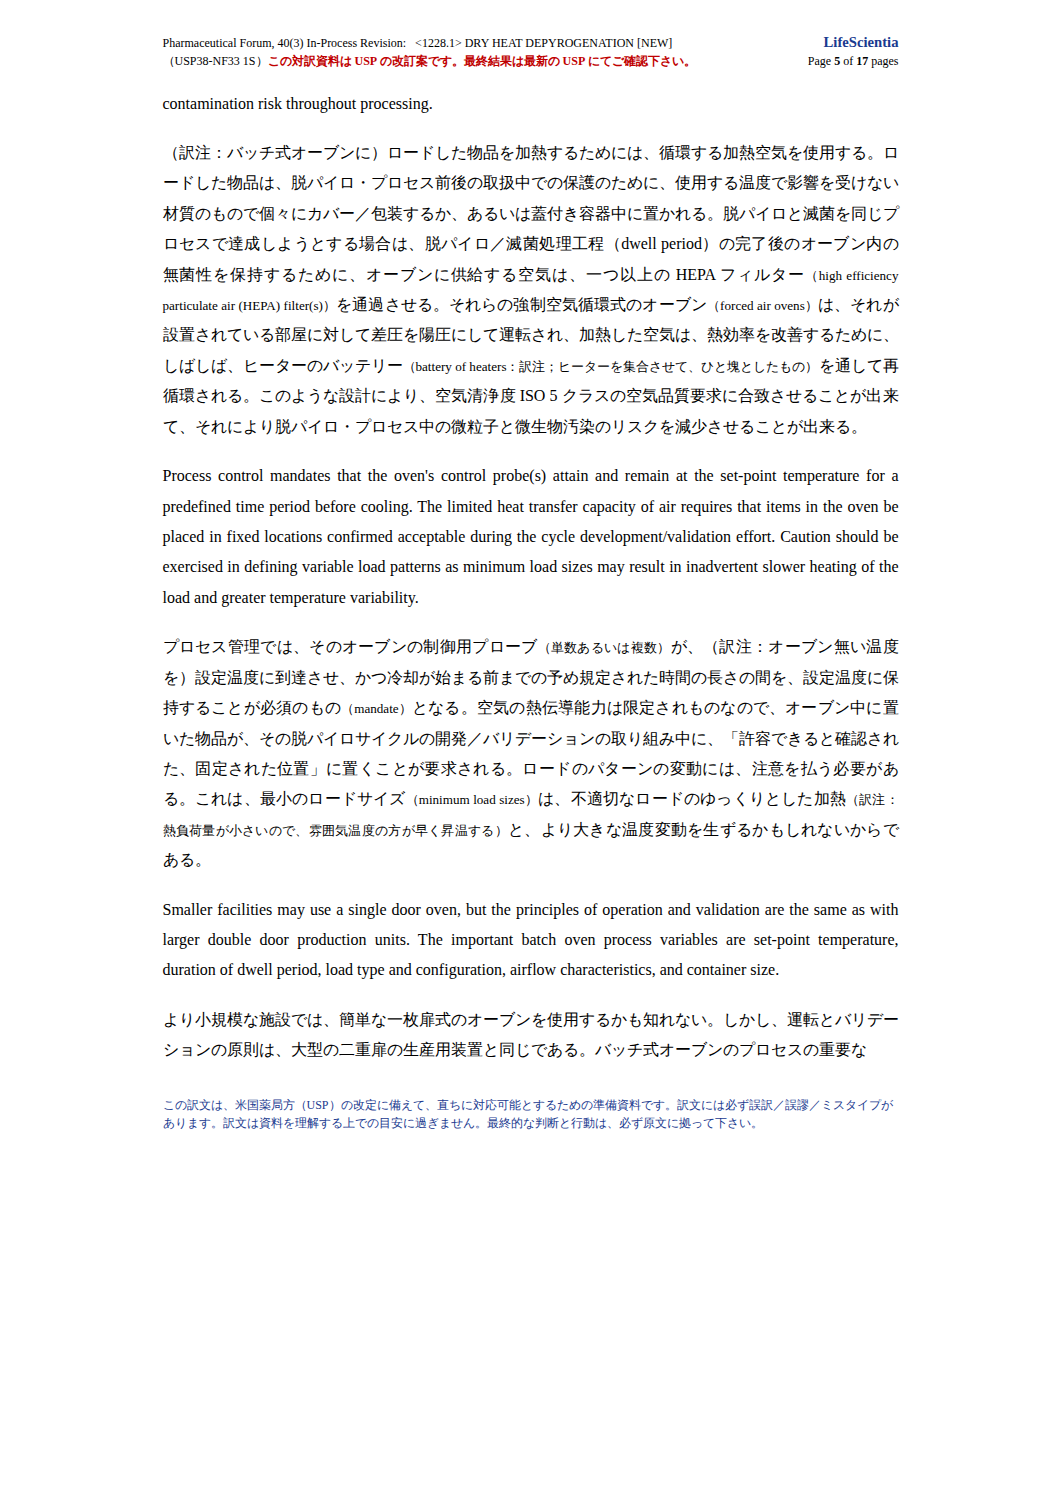Pharmaceutical Forum, 40(3) In-Process Revision: <1228.1> DRY HEAT DEPYROGENATION [NEW] LifeScientia
（USP38-NF33 1S）この対訳資料は USP の改訂案です。最終結果は最新の USP にてご確認下さい。 Page 5 of 17 pages
contamination risk throughout processing.
（訳注：バッチ式オーブンに）ロードした物品を加熱するためには、循環する加熱空気を使用する。ロードした物品は、脱パイロ・プロセス前後の取扱中での保護のために、使用する温度で影響を受けない材質のもので個々にカバー／包装するか、あるいは蓋付き容器中に置かれる。脱パイロと滅菌を同じプロセスで達成しようとする場合は、脱パイロ／滅菌処理工程（dwell period）の完了後のオーブン内の無菌性を保持するために、オーブンに供給する空気は、一つ以上の HEPA フィルター（high efficiency particulate air (HEPA) filter(s)）を通過させる。それらの強制空気循環式のオーブン（forced air ovens）は、それが設置されている部屋に対して差圧を陽圧にして運転され、加熱した空気は、熱効率を改善するために、しばしば、ヒーターのバッテリー（battery of heaters：訳注；ヒーターを集合させて、ひと塊としたもの）を通して再循環される。このような設計により、空気清浄度 ISO 5 クラスの空気品質要求に合致させることが出来て、それにより脱パイロ・プロセス中の微粒子と微生物汚染のリスクを減少させることが出来る。
Process control mandates that the oven's control probe(s) attain and remain at the set-point temperature for a predefined time period before cooling. The limited heat transfer capacity of air requires that items in the oven be placed in fixed locations confirmed acceptable during the cycle development/validation effort. Caution should be exercised in defining variable load patterns as minimum load sizes may result in inadvertent slower heating of the load and greater temperature variability.
プロセス管理では、そのオーブンの制御用プローブ（単数あるいは複数）が、（訳注：オーブン無い温度を）設定温度に到達させ、かつ冷却が始まる前までの予め規定された時間の長さの間を、設定温度に保持することが必須のもの（mandate）となる。空気の熱伝導能力は限定されものなので、オーブン中に置いた物品が、その脱パイロサイクルの開発／バリデーションの取り組み中に、「許容できると確認された、固定された位置」に置くことが要求される。ロードのパターンの変動には、注意を払う必要がある。これは、最小のロードサイズ（minimum load sizes）は、不適切なロードのゆっくりとした加熱（訳注：熱負荷量が小さいので、雰囲気温度の方が早く昇温する）と、より大きな温度変動を生ずるかもしれないからである。
Smaller facilities may use a single door oven, but the principles of operation and validation are the same as with larger double door production units. The important batch oven process variables are set-point temperature, duration of dwell period, load type and configuration, airflow characteristics, and container size.
より小規模な施設では、簡単な一枚扉式のオーブンを使用するかも知れない。しかし、運転とバリデーションの原則は、大型の二重扉の生産用装置と同じである。バッチ式オーブンのプロセスの重要な
この訳文は、米国薬局方（USP）の改定に備えて、直ちに対応可能とするための準備資料です。訳文には必ず誤訳／誤謬／ミスタイプがあります。訳文は資料を理解する上での目安に過ぎません。最終的な判断と行動は、必ず原文に拠って下さい。